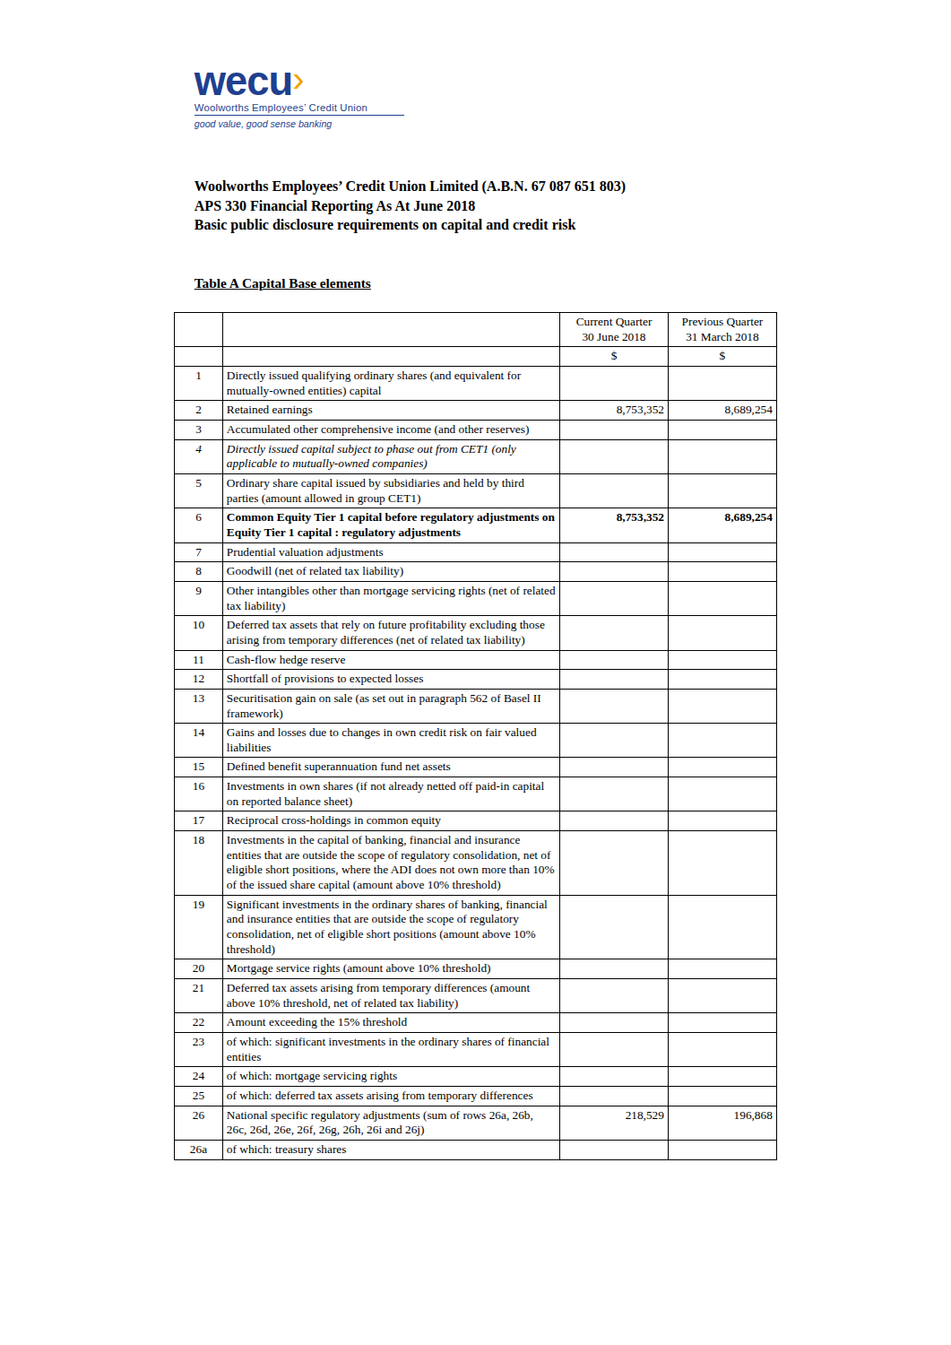wecu›
Woolworths Employees’ Credit Union
good value, good sense banking
Woolworths Employees’ Credit Union Limited (A.B.N. 67 087 651 803)
APS 330 Financial Reporting As At June 2018
Basic public disclosure requirements on capital and credit risk
Table A Capital Base elements
| | | Current Quarter 30 June 2018 | Previous Quarter 31 March 2018 |
| --- | --- | --- | --- |
| | | $ | $ |
| 1 | Directly issued qualifying ordinary shares (and equivalent for mutually-owned entities) capital | | |
| 2 | Retained earnings | 8,753,352 | 8,689,254 |
| 3 | Accumulated other comprehensive income (and other reserves) | | |
| 4 | Directly issued capital subject to phase out from CET1 (only applicable to mutually-owned companies) | | |
| 5 | Ordinary share capital issued by subsidiaries and held by third parties (amount allowed in group CET1) | | |
| 6 | Common Equity Tier 1 capital before regulatory adjustments on Equity Tier 1 capital : regulatory adjustments | 8,753,352 | 8,689,254 |
| 7 | Prudential valuation adjustments | | |
| 8 | Goodwill (net of related tax liability) | | |
| 9 | Other intangibles other than mortgage servicing rights (net of related tax liability) | | |
| 10 | Deferred tax assets that rely on future profitability excluding those arising from temporary differences (net of related tax liability) | | |
| 11 | Cash-flow hedge reserve | | |
| 12 | Shortfall of provisions to expected losses | | |
| 13 | Securitisation gain on sale (as set out in paragraph 562 of Basel II framework) | | |
| 14 | Gains and losses due to changes in own credit risk on fair valued liabilities | | |
| 15 | Defined benefit superannuation fund net assets | | |
| 16 | Investments in own shares (if not already netted off paid-in capital on reported balance sheet) | | |
| 17 | Reciprocal cross-holdings in common equity | | |
| 18 | Investments in the capital of banking, financial and insurance entities that are outside the scope of regulatory consolidation, net of eligible short positions, where the ADI does not own more than 10% of the issued share capital (amount above 10% threshold) | | |
| 19 | Significant investments in the ordinary shares of banking, financial and insurance entities that are outside the scope of regulatory consolidation, net of eligible short positions (amount above 10% threshold) | | |
| 20 | Mortgage service rights (amount above 10% threshold) | | |
| 21 | Deferred tax assets arising from temporary differences (amount above 10% threshold, net of related tax liability) | | |
| 22 | Amount exceeding the 15% threshold | | |
| 23 | of which: significant investments in the ordinary shares of financial entities | | |
| 24 | of which: mortgage servicing rights | | |
| 25 | of which: deferred tax assets arising from temporary differences | | |
| 26 | National specific regulatory adjustments (sum of rows 26a, 26b, 26c, 26d, 26e, 26f, 26g, 26h, 26i and 26j) | 218,529 | 196,868 |
| 26a | of which: treasury shares | | |